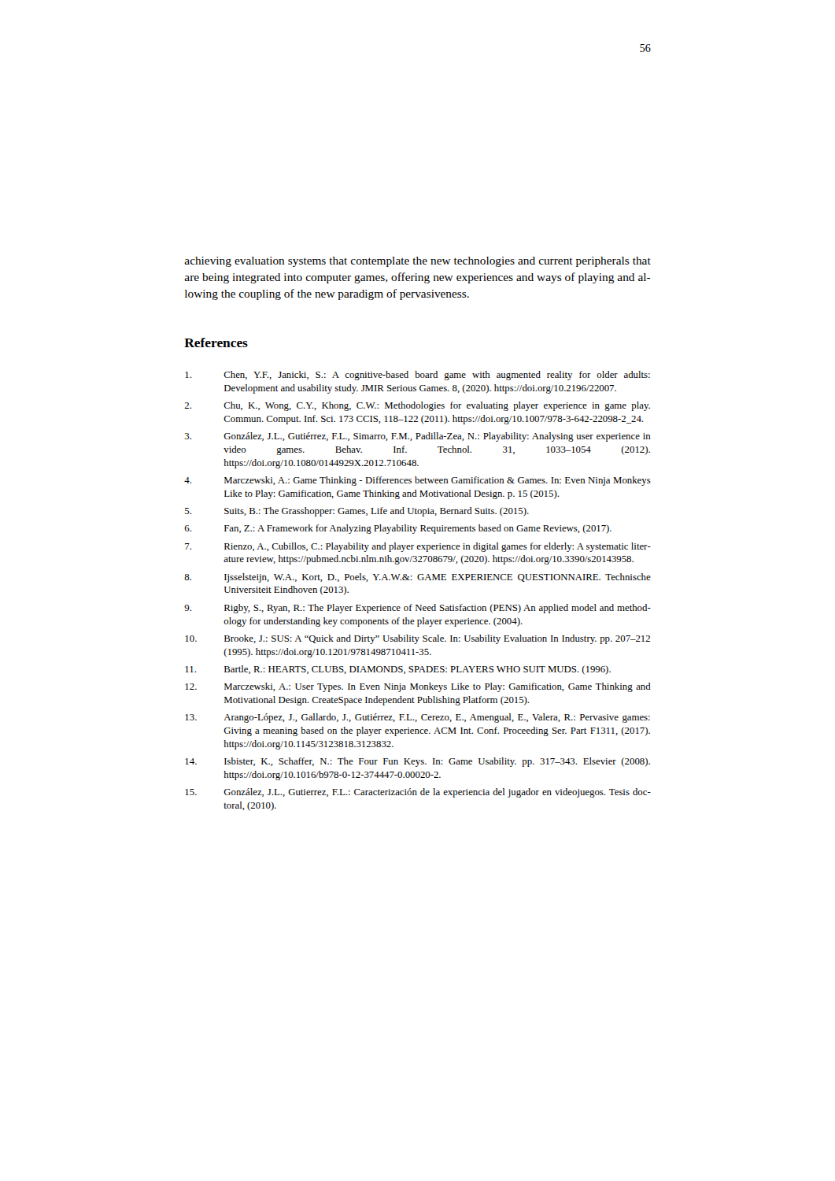56
achieving evaluation systems that contemplate the new technologies and current peripherals that are being integrated into computer games, offering new experiences and ways of playing and allowing the coupling of the new paradigm of pervasiveness.
References
1. Chen, Y.F., Janicki, S.: A cognitive-based board game with augmented reality for older adults: Development and usability study. JMIR Serious Games. 8, (2020). https://doi.org/10.2196/22007.
2. Chu, K., Wong, C.Y., Khong, C.W.: Methodologies for evaluating player experience in game play. Commun. Comput. Inf. Sci. 173 CCIS, 118–122 (2011). https://doi.org/10.1007/978-3-642-22098-2_24.
3. González, J.L., Gutiérrez, F.L., Simarro, F.M., Padilla-Zea, N.: Playability: Analysing user experience in video games. Behav. Inf. Technol. 31, 1033–1054 (2012). https://doi.org/10.1080/0144929X.2012.710648.
4. Marczewski, A.: Game Thinking - Differences between Gamification & Games. In: Even Ninja Monkeys Like to Play: Gamification, Game Thinking and Motivational Design. p. 15 (2015).
5. Suits, B.: The Grasshopper: Games, Life and Utopia, Bernard Suits. (2015).
6. Fan, Z.: A Framework for Analyzing Playability Requirements based on Game Reviews, (2017).
7. Rienzo, A., Cubillos, C.: Playability and player experience in digital games for elderly: A systematic literature review, https://pubmed.ncbi.nlm.nih.gov/32708679/, (2020). https://doi.org/10.3390/s20143958.
8. Ijsselsteijn, W.A., Kort, D., Poels, Y.A.W.&: GAME EXPERIENCE QUESTIONNAIRE. Technische Universiteit Eindhoven (2013).
9. Rigby, S., Ryan, R.: The Player Experience of Need Satisfaction (PENS) An applied model and methodology for understanding key components of the player experience. (2004).
10. Brooke, J.: SUS: A “Quick and Dirty” Usability Scale. In: Usability Evaluation In Industry. pp. 207–212 (1995). https://doi.org/10.1201/9781498710411-35.
11. Bartle, R.: HEARTS, CLUBS, DIAMONDS, SPADES: PLAYERS WHO SUIT MUDS. (1996).
12. Marczewski, A.: User Types. In Even Ninja Monkeys Like to Play: Gamification, Game Thinking and Motivational Design. CreateSpace Independent Publishing Platform (2015).
13. Arango-López, J., Gallardo, J., Gutiérrez, F.L., Cerezo, E., Amengual, E., Valera, R.: Pervasive games: Giving a meaning based on the player experience. ACM Int. Conf. Proceeding Ser. Part F1311, (2017). https://doi.org/10.1145/3123818.3123832.
14. Isbister, K., Schaffer, N.: The Four Fun Keys. In: Game Usability. pp. 317–343. Elsevier (2008). https://doi.org/10.1016/b978-0-12-374447-0.00020-2.
15. González, J.L., Gutierrez, F.L.: Caracterización de la experiencia del jugador en videojuegos. Tesis doctoral, (2010).